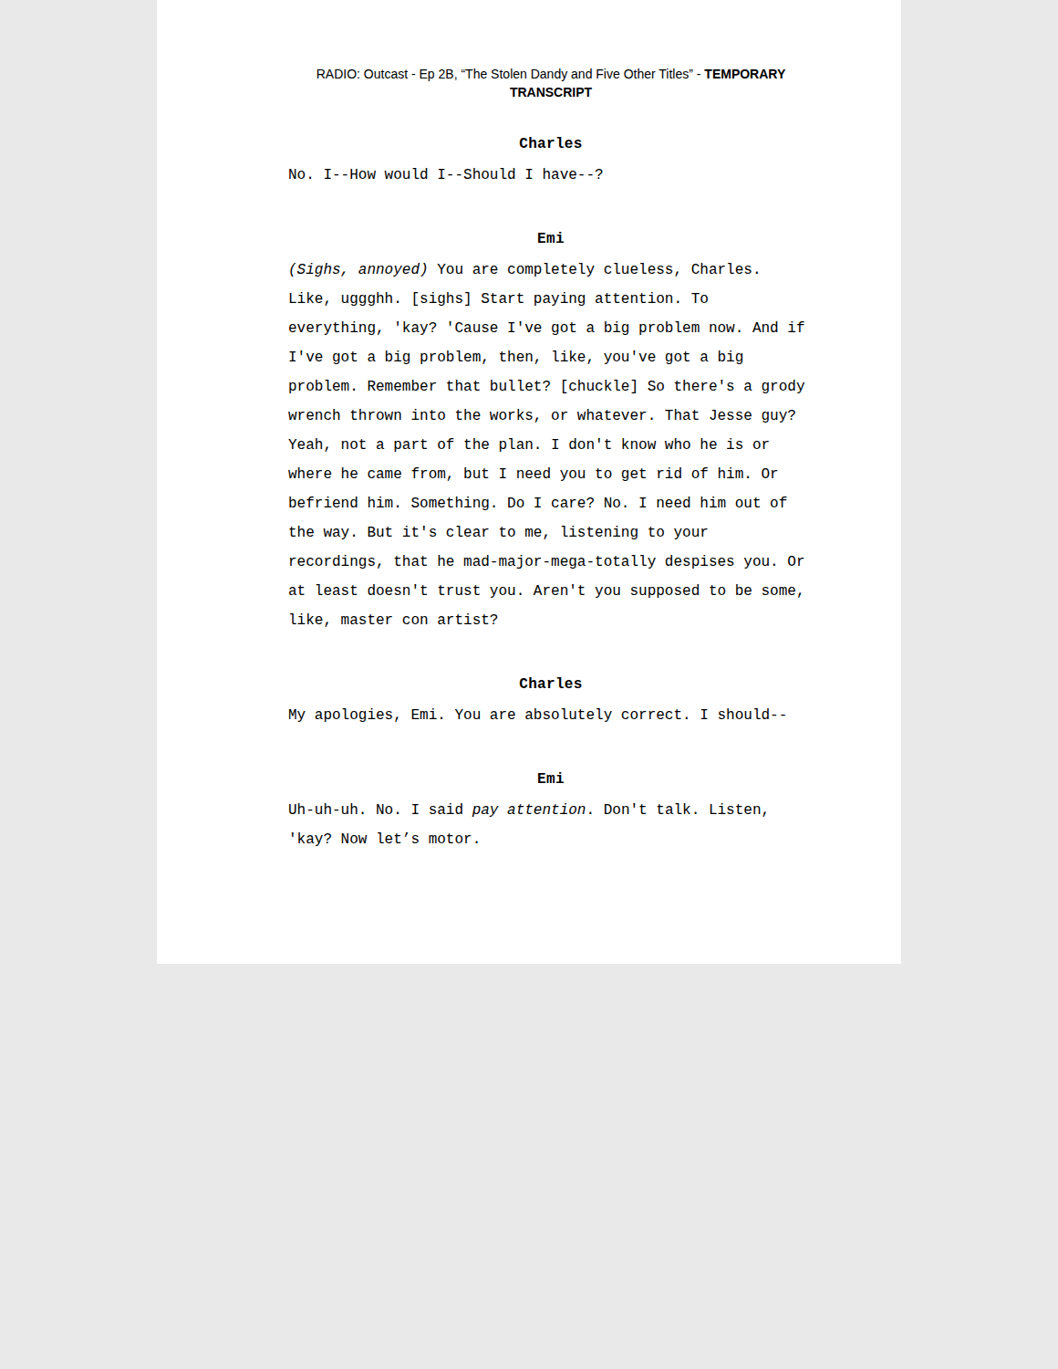RADIO: Outcast - Ep 2B, “The Stolen Dandy and Five Other Titles” - TEMPORARY TRANSCRIPT
Charles
No. I--How would I--Should I have--?
Emi
(Sighs, annoyed) You are completely clueless, Charles. Like, uggghh. [sighs] Start paying attention. To everything, 'kay? 'Cause I've got a big problem now. And if I've got a big problem, then, like, you've got a big problem. Remember that bullet? [chuckle] So there's a grody wrench thrown into the works, or whatever. That Jesse guy? Yeah, not a part of the plan. I don't know who he is or where he came from, but I need you to get rid of him. Or befriend him. Something. Do I care? No. I need him out of the way. But it's clear to me, listening to your recordings, that he mad-major-mega-totally despises you. Or at least doesn't trust you. Aren't you supposed to be some, like, master con artist?
Charles
My apologies, Emi. You are absolutely correct. I should--
Emi
Uh-uh-uh. No. I said pay attention. Don't talk. Listen, 'kay? Now let’s motor.